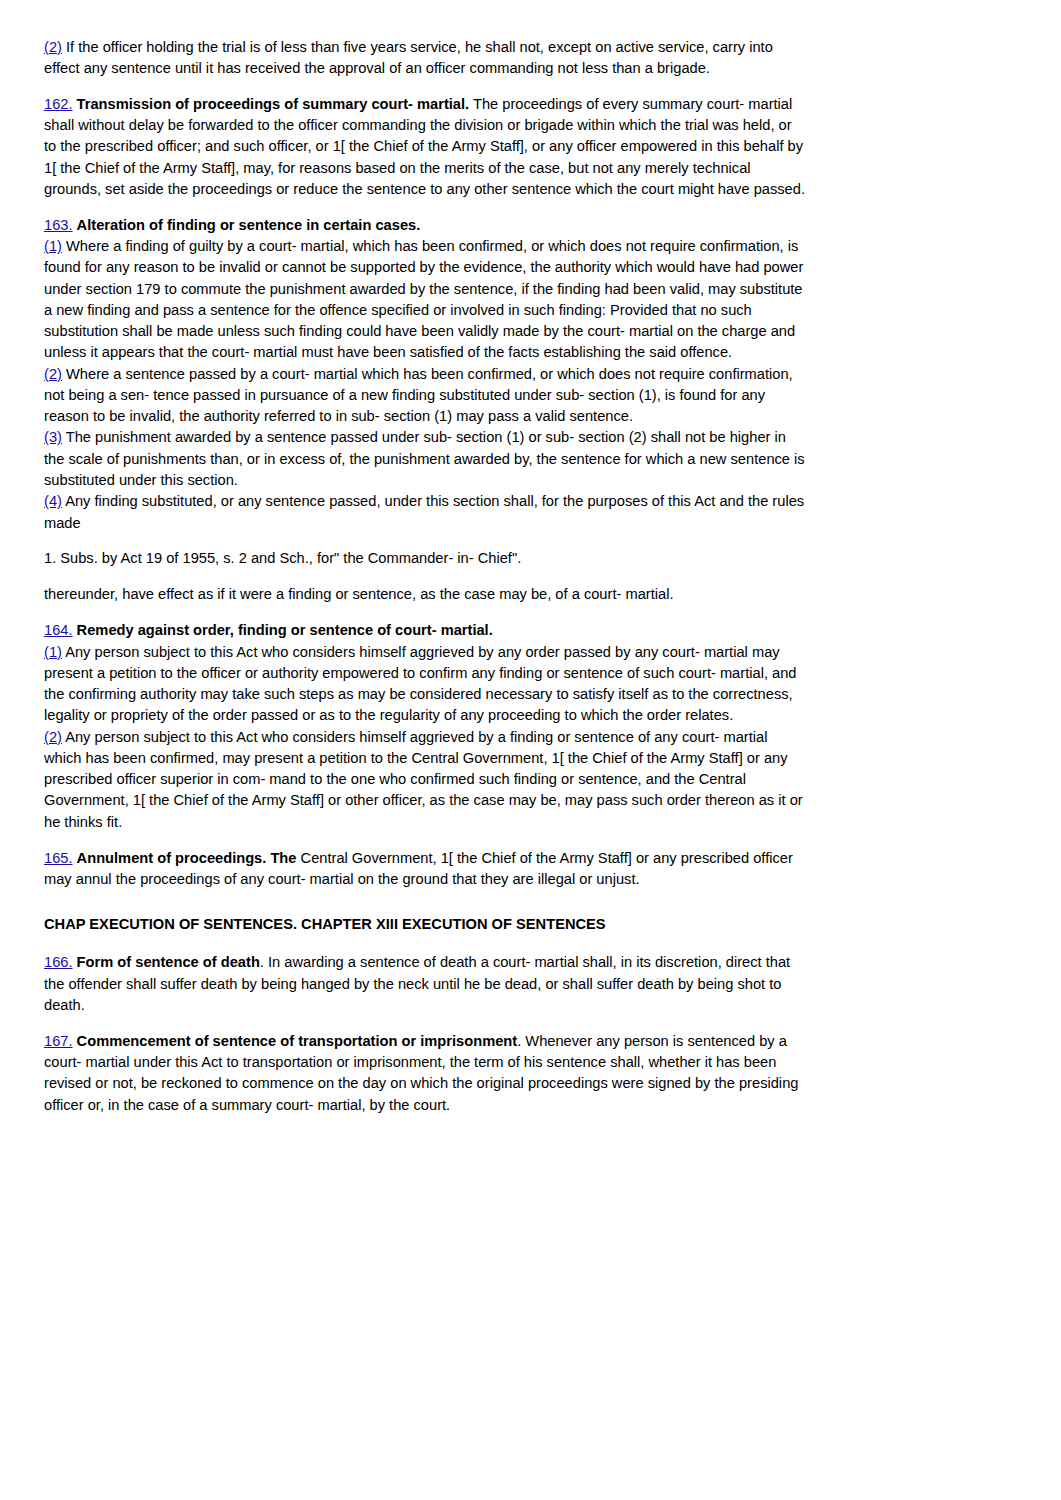(2) If the officer holding the trial is of less than five years service, he shall not, except on active service, carry into effect any sentence until it has received the approval of an officer commanding not less than a brigade.
162. Transmission of proceedings of summary court- martial. The proceedings of every summary court- martial shall without delay be forwarded to the officer commanding the division or brigade within which the trial was held, or to the prescribed officer; and such officer, or 1[ the Chief of the Army Staff], or any officer empowered in this behalf by 1[ the Chief of the Army Staff], may, for reasons based on the merits of the case, but not any merely technical grounds, set aside the proceedings or reduce the sentence to any other sentence which the court might have passed.
163. Alteration of finding or sentence in certain cases.
(1) Where a finding of guilty by a court- martial, which has been confirmed, or which does not require confirmation, is found for any reason to be invalid or cannot be supported by the evidence, the authority which would have had power under section 179 to commute the punishment awarded by the sentence, if the finding had been valid, may substitute a new finding and pass a sentence for the offence specified or involved in such finding: Provided that no such substitution shall be made unless such finding could have been validly made by the court- martial on the charge and unless it appears that the court- martial must have been satisfied of the facts establishing the said offence.
(2) Where a sentence passed by a court- martial which has been confirmed, or which does not require confirmation, not being a sen- tence passed in pursuance of a new finding substituted under sub- section (1), is found for any reason to be invalid, the authority referred to in sub- section (1) may pass a valid sentence.
(3) The punishment awarded by a sentence passed under sub- section (1) or sub- section (2) shall not be higher in the scale of punishments than, or in excess of, the punishment awarded by, the sentence for which a new sentence is substituted under this section.
(4) Any finding substituted, or any sentence passed, under this section shall, for the purposes of this Act and the rules made
1. Subs. by Act 19 of 1955, s. 2 and Sch., for" the Commander- in- Chief".
thereunder, have effect as if it were a finding or sentence, as the case may be, of a court- martial.
164. Remedy against order, finding or sentence of court- martial.
(1) Any person subject to this Act who considers himself aggrieved by any order passed by any court- martial may present a petition to the officer or authority empowered to confirm any finding or sentence of such court- martial, and the confirming authority may take such steps as may be considered necessary to satisfy itself as to the correctness, legality or propriety of the order passed or as to the regularity of any proceeding to which the order relates.
(2) Any person subject to this Act who considers himself aggrieved by a finding or sentence of any court- martial which has been confirmed, may present a petition to the Central Government, 1[ the Chief of the Army Staff] or any prescribed officer superior in com- mand to the one who confirmed such finding or sentence, and the Central Government, 1[ the Chief of the Army Staff] or other officer, as the case may be, may pass such order thereon as it or he thinks fit.
165. Annulment of proceedings. The Central Government, 1[ the Chief of the Army Staff] or any prescribed officer may annul the proceedings of any court- martial on the ground that they are illegal or unjust.
CHAP EXECUTION OF SENTENCES. CHAPTER XIII EXECUTION OF SENTENCES
166. Form of sentence of death. In awarding a sentence of death a court- martial shall, in its discretion, direct that the offender shall suffer death by being hanged by the neck until he be dead, or shall suffer death by being shot to death.
167. Commencement of sentence of transportation or imprisonment. Whenever any person is sentenced by a court- martial under this Act to transportation or imprisonment, the term of his sentence shall, whether it has been revised or not, be reckoned to commence on the day on which the original proceedings were signed by the presiding officer or, in the case of a summary court- martial, by the court.